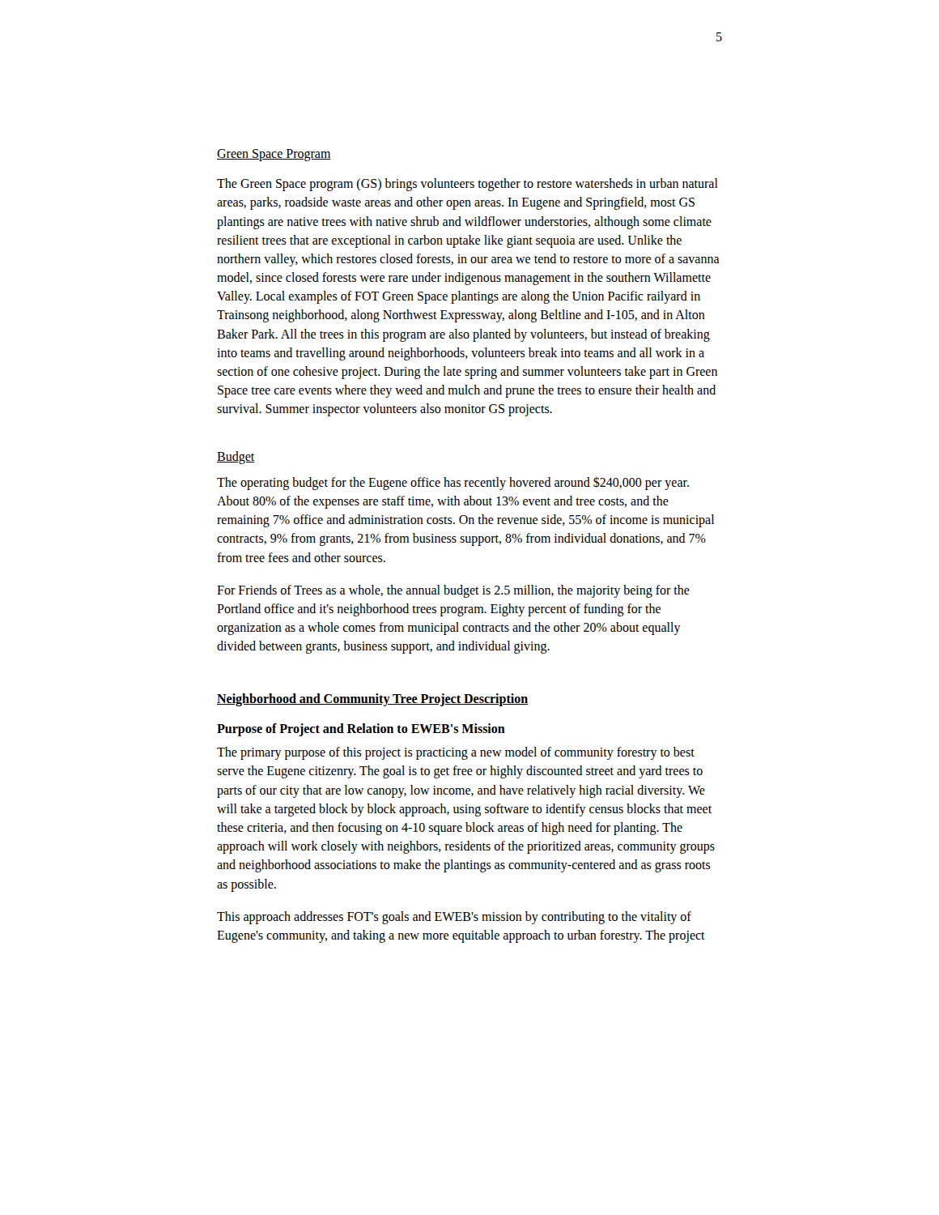5
Green Space Program
The Green Space program (GS) brings volunteers together to restore watersheds in urban natural areas, parks, roadside waste areas and other open areas. In Eugene and Springfield, most GS plantings are native trees with native shrub and wildflower understories, although some climate resilient trees that are exceptional in carbon uptake like giant sequoia are used. Unlike the northern valley, which restores closed forests, in our area we tend to restore to more of a savanna model, since closed forests were rare under indigenous management in the southern Willamette Valley. Local examples of FOT Green Space plantings are along the Union Pacific railyard in Trainsong neighborhood, along Northwest Expressway, along Beltline and I-105, and in Alton Baker Park. All the trees in this program are also planted by volunteers, but instead of breaking into teams and travelling around neighborhoods, volunteers break into teams and all work in a section of one cohesive project. During the late spring and summer volunteers take part in Green Space tree care events where they weed and mulch and prune the trees to ensure their health and survival. Summer inspector volunteers also monitor GS projects.
Budget
The operating budget for the Eugene office has recently hovered around $240,000 per year. About 80% of the expenses are staff time, with about 13% event and tree costs, and the remaining 7% office and administration costs. On the revenue side, 55% of income is municipal contracts, 9% from grants, 21% from business support, 8% from individual donations, and 7% from tree fees and other sources.
For Friends of Trees as a whole, the annual budget is 2.5 million, the majority being for the Portland office and it's neighborhood trees program. Eighty percent of funding for the organization as a whole comes from municipal contracts and the other 20% about equally divided between grants, business support, and individual giving.
Neighborhood and Community Tree Project Description
Purpose of Project and Relation to EWEB's Mission
The primary purpose of this project is practicing a new model of community forestry to best serve the Eugene citizenry. The goal is to get free or highly discounted street and yard trees to parts of our city that are low canopy, low income, and have relatively high racial diversity. We will take a targeted block by block approach, using software to identify census blocks that meet these criteria, and then focusing on 4-10 square block areas of high need for planting. The approach will work closely with neighbors, residents of the prioritized areas, community groups and neighborhood associations to make the plantings as community-centered and as grass roots as possible.
This approach addresses FOT's goals and EWEB's mission by contributing to the vitality of Eugene's community, and taking a new more equitable approach to urban forestry. The project